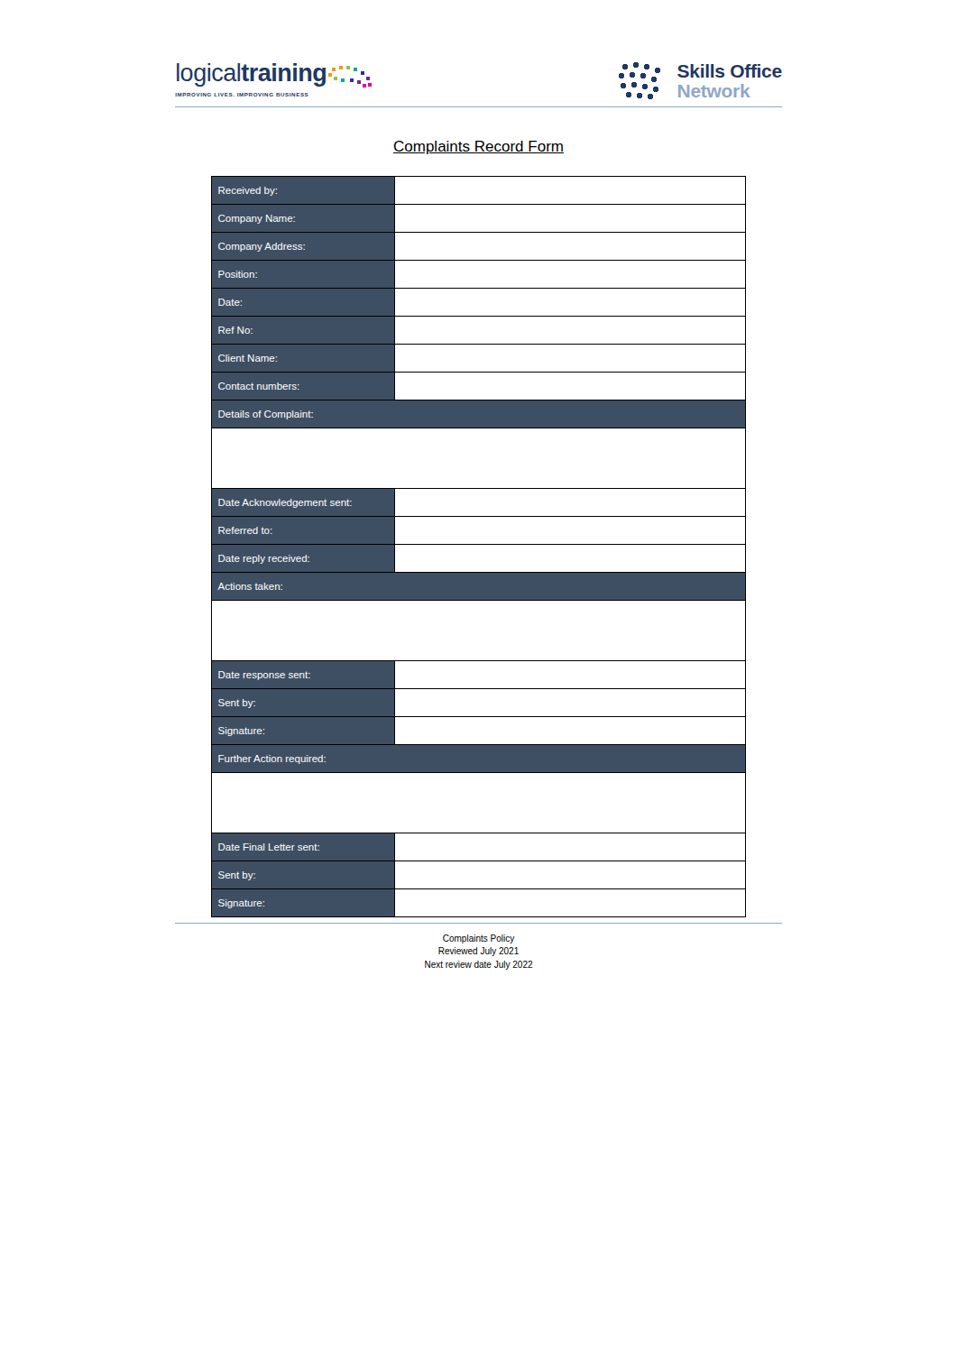logical training
IMPROVING LIVES. IMPROVING BUSINESS
Skills Office
Network
Complaints Record Form
| Received by: | |
| Company Name: | |
| Company Address: | |
| Position: | |
| Date: | |
| Ref No: | |
| Client Name: | |
| Contact numbers: | |
| Details of Complaint: |
| Date Acknowledgement sent: | |
| Referred to: | |
| Date reply received: | |
| Actions taken: |
| Date response sent: | |
| Sent by: | |
| Signature: | |
| Further Action required: |
| Date Final Letter sent: | |
| Sent by: | |
| Signature: | |
Complaints Policy
Reviewed July 2021
Next review date July 2022